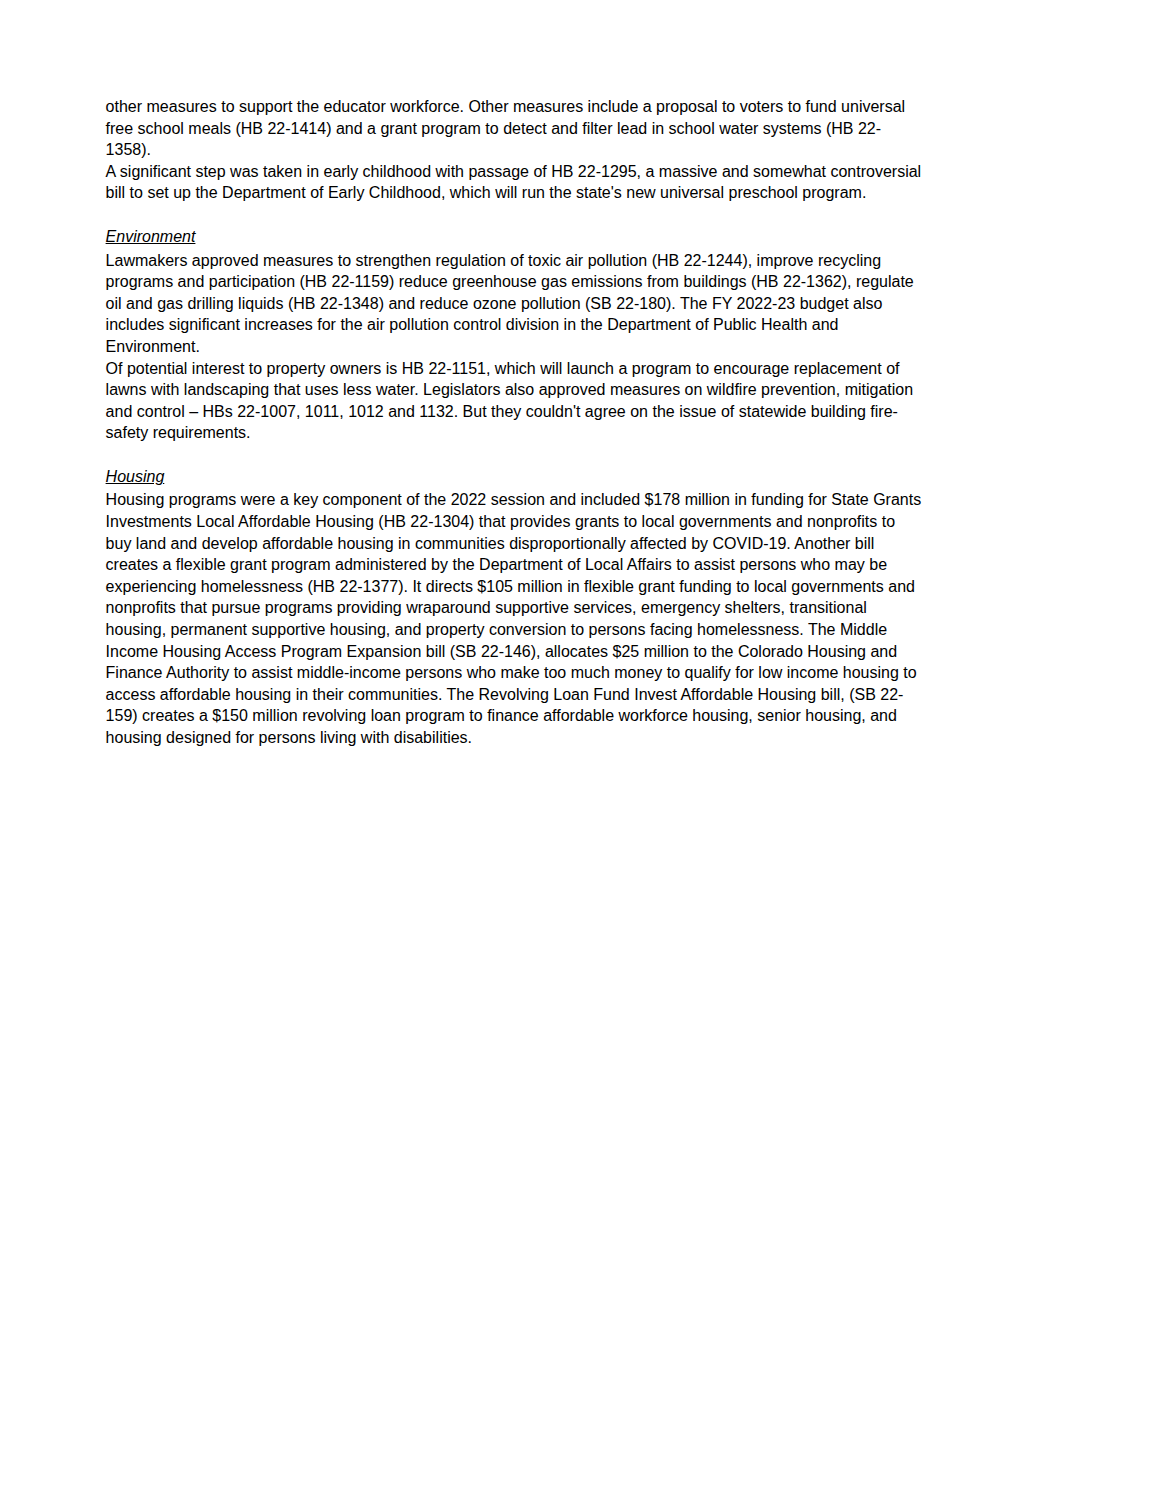other measures to support the educator workforce. Other measures include a proposal to voters to fund universal free school meals (HB 22-1414) and a grant program to detect and filter lead in school water systems (HB 22-1358).
A significant step was taken in early childhood with passage of HB 22-1295, a massive and somewhat controversial bill to set up the Department of Early Childhood, which will run the state's new universal preschool program.
Environment
Lawmakers approved measures to strengthen regulation of toxic air pollution (HB 22-1244), improve recycling programs and participation (HB 22-1159) reduce greenhouse gas emissions from buildings (HB 22-1362), regulate oil and gas drilling liquids (HB 22-1348) and reduce ozone pollution (SB 22-180). The FY 2022-23 budget also includes significant increases for the air pollution control division in the Department of Public Health and Environment.
Of potential interest to property owners is HB 22-1151, which will launch a program to encourage replacement of lawns with landscaping that uses less water. Legislators also approved measures on wildfire prevention, mitigation and control – HBs 22-1007, 1011, 1012 and 1132. But they couldn't agree on the issue of statewide building fire-safety requirements.
Housing
Housing programs were a key component of the 2022 session and included $178 million in funding for State Grants Investments Local Affordable Housing (HB 22-1304) that provides grants to local governments and nonprofits to buy land and develop affordable housing in communities disproportionally affected by COVID-19. Another bill creates a flexible grant program administered by the Department of Local Affairs to assist persons who may be experiencing homelessness (HB 22-1377). It directs $105 million in flexible grant funding to local governments and nonprofits that pursue programs providing wraparound supportive services, emergency shelters, transitional housing, permanent supportive housing, and property conversion to persons facing homelessness. The Middle Income Housing Access Program Expansion bill (SB 22-146), allocates $25 million to the Colorado Housing and Finance Authority to assist middle-income persons who make too much money to qualify for low income housing to access affordable housing in their communities. The Revolving Loan Fund Invest Affordable Housing bill, (SB 22-159) creates a $150 million revolving loan program to finance affordable workforce housing, senior housing, and housing designed for persons living with disabilities.